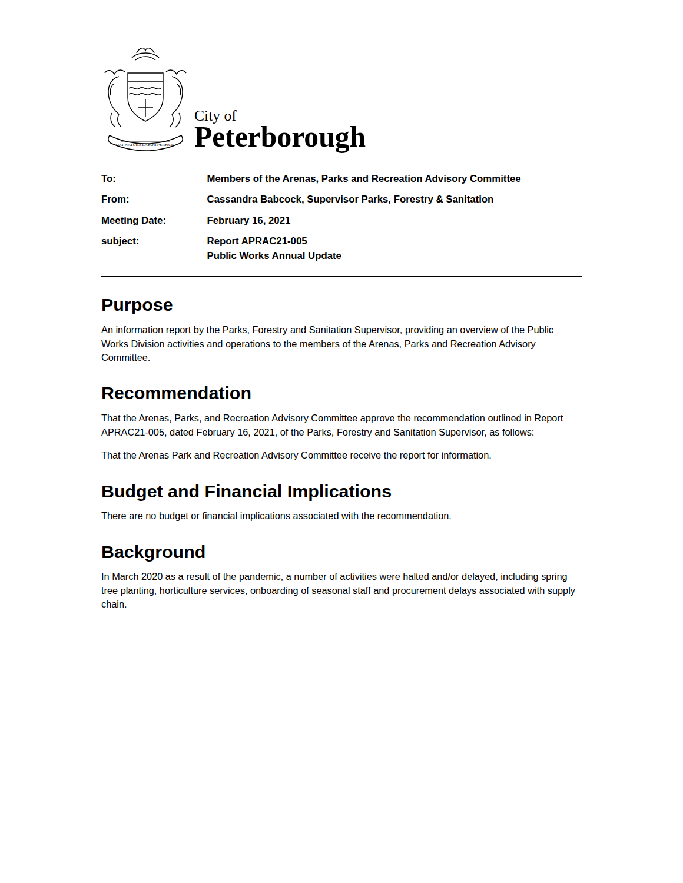DAT NATURA LABOR PERFICIT
City of Peterborough
| To: | Members of the Arenas, Parks and Recreation Advisory Committee |
| From: | Cassandra Babcock, Supervisor Parks, Forestry & Sanitation |
| Meeting Date: | February 16, 2021 |
| subject: | Report APRAC21-005 Public Works Annual Update |
Purpose
An information report by the Parks, Forestry and Sanitation Supervisor, providing an overview of the Public Works Division activities and operations to the members of the Arenas, Parks and Recreation Advisory Committee.
Recommendation
That the Arenas, Parks, and Recreation Advisory Committee approve the recommendation outlined in Report APRAC21-005, dated February 16, 2021, of the Parks, Forestry and Sanitation Supervisor, as follows:
That the Arenas Park and Recreation Advisory Committee receive the report for information.
Budget and Financial Implications
There are no budget or financial implications associated with the recommendation.
Background
In March 2020 as a result of the pandemic, a number of activities were halted and/or delayed, including spring tree planting, horticulture services, onboarding of seasonal staff and procurement delays associated with supply chain.